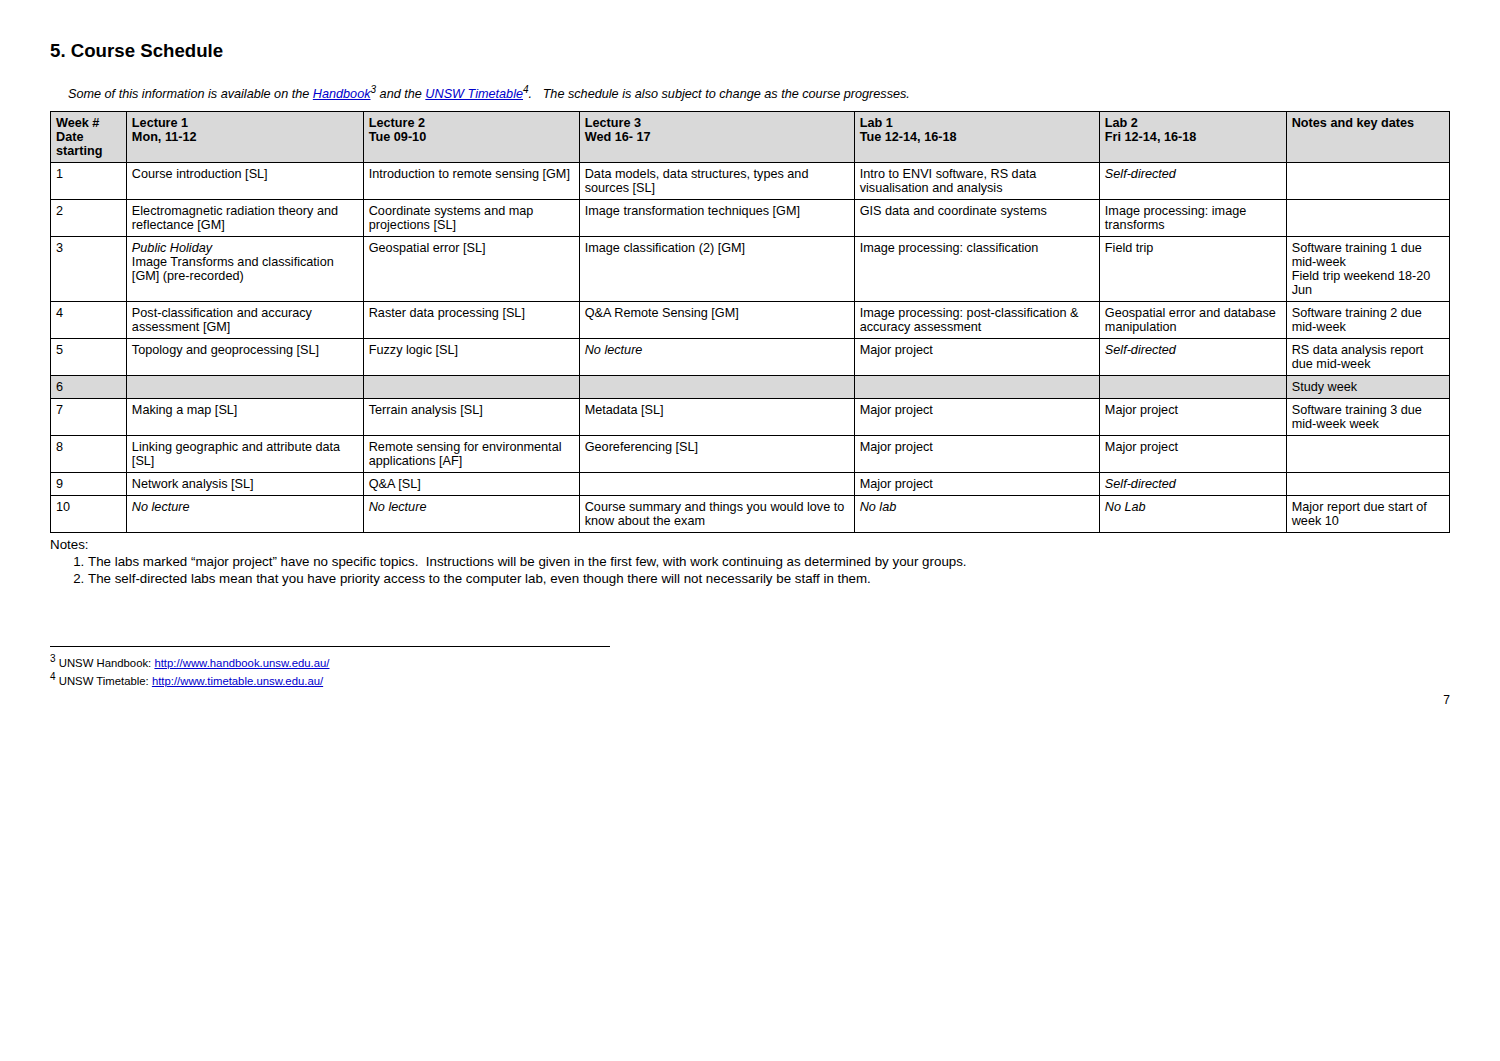5. Course Schedule
Some of this information is available on the Handbook3 and the UNSW Timetable4. The schedule is also subject to change as the course progresses.
| Week # Date starting | Lecture 1 Mon, 11-12 | Lecture 2 Tue 09-10 | Lecture 3 Wed 16- 17 | Lab 1 Tue 12-14, 16-18 | Lab 2 Fri 12-14, 16-18 | Notes and key dates |
| --- | --- | --- | --- | --- | --- | --- |
| 1 | Course introduction [SL] | Introduction to remote sensing [GM] | Data models, data structures, types and sources [SL] | Intro to ENVI software, RS data visualisation and analysis | Self-directed | |
| 2 | Electromagnetic radiation theory and reflectance [GM] | Coordinate systems and map projections [SL] | Image transformation techniques [GM] | GIS data and coordinate systems | Image processing: image transforms | |
| 3 | Public Holiday Image Transforms and classification [GM] (pre-recorded) | Geospatial error [SL] | Image classification (2) [GM] | Image processing: classification | Field trip | Software training 1 due mid-week Field trip weekend 18-20 Jun |
| 4 | Post-classification and accuracy assessment [GM] | Raster data processing [SL] | Q&A Remote Sensing [GM] | Image processing: post-classification & accuracy assessment | Geospatial error and database manipulation | Software training 2 due mid-week |
| 5 | Topology and geoprocessing [SL] | Fuzzy logic [SL] | No lecture | Major project | Self-directed | RS data analysis report due mid-week |
| 6 | | | | | | Study week |
| 7 | Making a map [SL] | Terrain analysis [SL] | Metadata [SL] | Major project | Major project | Software training 3 due mid-week week |
| 8 | Linking geographic and attribute data [SL] | Remote sensing for environmental applications [AF] | Georeferencing [SL] | Major project | Major project | |
| 9 | Network analysis [SL] | Q&A [SL] | | Major project | Self-directed | |
| 10 | No lecture | No lecture | Course summary and things you would love to know about the exam | No lab | No Lab | Major report due start of week 10 |
Notes:
The labs marked “major project” have no specific topics. Instructions will be given in the first few, with work continuing as determined by your groups.
The self-directed labs mean that you have priority access to the computer lab, even though there will not necessarily be staff in them.
3 UNSW Handbook: http://www.handbook.unsw.edu.au/
4 UNSW Timetable: http://www.timetable.unsw.edu.au/
7